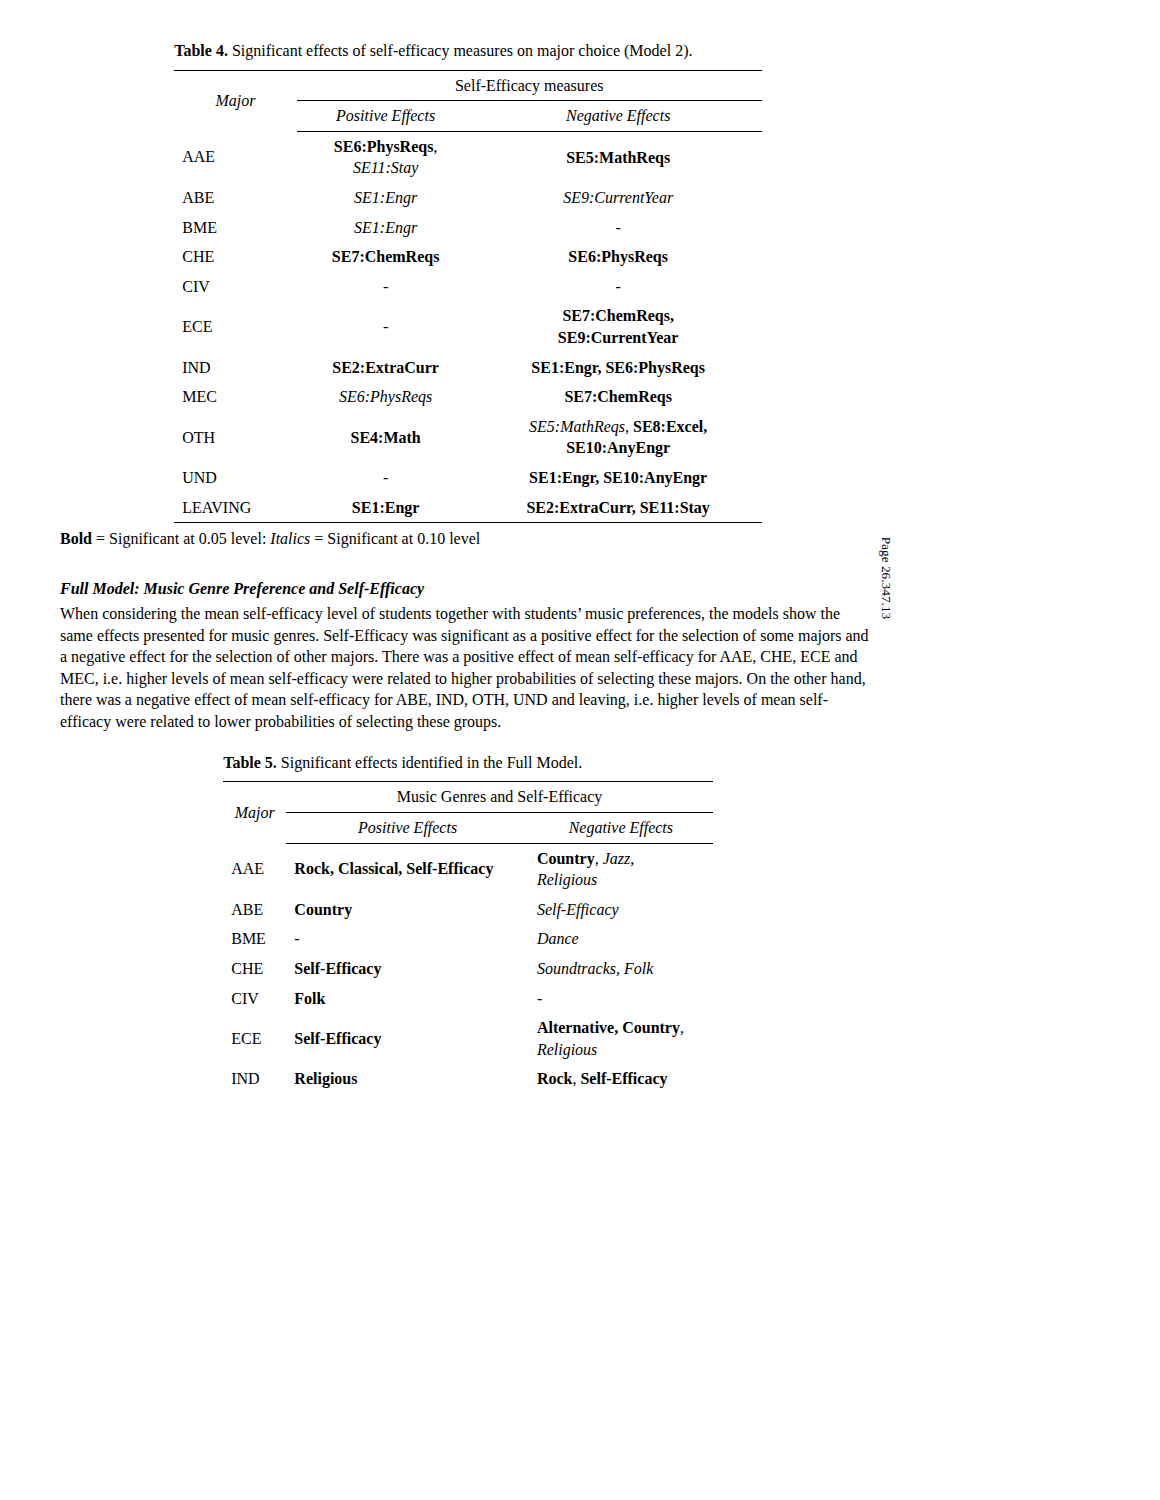Page 26.347.13
Table 4. Significant effects of self-efficacy measures on major choice (Model 2).
| Major | Self-Efficacy measures |
| --- | --- |
| Positive Effects | Negative Effects |
| AAE | SE6:PhysReqs , SE11:Stay | SE5:MathReqs |
| ABE | SE1:Engr | SE9:CurrentYear |
| BME | SE1:Engr | - |
| CHE | SE7:ChemReqs | SE6:PhysReqs |
| CIV | - | - |
| ECE | - | SE7:ChemReqs, SE9:CurrentYear |
| IND | SE2:ExtraCurr | SE1:Engr, SE6:PhysReqs |
| MEC | SE6:PhysReqs | SE7:ChemReqs |
| OTH | SE4:Math | SE5:MathReqs , SE8:Excel, SE10:AnyEngr |
| UND | - | SE1:Engr, SE10:AnyEngr |
| LEAVING | SE1:Engr | SE2:ExtraCurr, SE11:Stay |
Bold = Significant at 0.05 level: Italics = Significant at 0.10 level
Full Model: Music Genre Preference and Self-Efficacy
When considering the mean self-efficacy level of students together with students’ music preferences, the models show the same effects presented for music genres. Self-Efficacy was significant as a positive effect for the selection of some majors and a negative effect for the selection of other majors. There was a positive effect of mean self-efficacy for AAE, CHE, ECE and MEC, i.e. higher levels of mean self-efficacy were related to higher probabilities of selecting these majors. On the other hand, there was a negative effect of mean self-efficacy for ABE, IND, OTH, UND and leaving, i.e. higher levels of mean self-efficacy were related to lower probabilities of selecting these groups.
Table 5. Significant effects identified in the Full Model.
| Major | Music Genres and Self-Efficacy |
| --- | --- |
| Positive Effects | Negative Effects |
| AAE | Rock, Classical, Self-Efficacy | Country , Jazz, Religious |
| ABE | Country | Self-Efficacy |
| BME | - | Dance |
| CHE | Self-Efficacy | Soundtracks, Folk |
| CIV | Folk | - |
| ECE | Self-Efficacy | Alternative, Country , Religious |
| IND | Religious | Rock , Self-Efficacy |